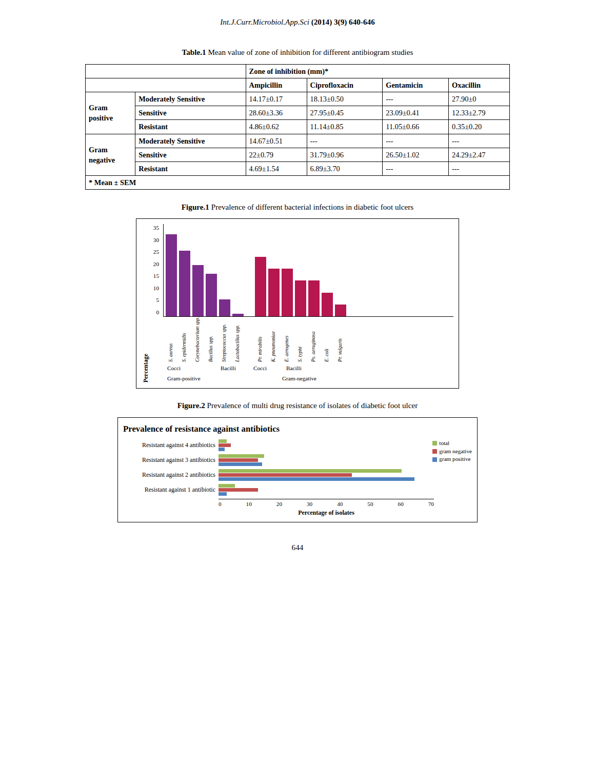Int.J.Curr.Microbiol.App.Sci (2014) 3(9) 640-646
Table.1 Mean value of zone of inhibition for different antibiogram studies
| | | Zone of inhibition (mm)* |
| | | Ampicillin | Ciprofloxacin | Gentamicin | Oxacillin |
| Gram positive | Moderately Sensitive | 14.17±0.17 | 18.13±0.50 | --- | 27.90±0 |
| Sensitive | 28.60±3.36 | 27.95±0.45 | 23.09±0.41 | 12.33±2.79 |
| Resistant | 4.86±0.62 | 11.14±0.85 | 11.05±0.66 | 0.35±0.20 |
| Gram negative | Moderately Sensitive | 14.67±0.51 | --- | --- | --- |
| Sensitive | 22±0.79 | 31.79±0.96 | 26.50±1.02 | 24.29±2.47 |
| Resistant | 4.69±1.54 | 6.89±3.70 | --- | --- |
| * Mean ± SEM |
Figure.1 Prevalence of different bacterial infections in diabetic foot ulcers
Percentage
35302520151050
S. aureus S. epidermidis Corynebacterium spp. Bacillus spp. Streptococcus spp. Lactobacillus spp. Pr. mirabilis K. pneumoniae E. aerogenes S. typhi Ps. aeruginosa E. coli Pr. vulgaris
Cocci Bacilli Cocci Bacilli
Gram-positive Gram-negative
Figure.2 Prevalence of multi drug resistance of isolates of diabetic foot ulcer
Prevalence of resistance against antibiotics
Resistant against 4 antibiotics
Resistant against 3 antibiotics
Resistant against 2 antibiotics
Resistant against 1 antibiotic
total
gram negative
gram positive
010203040506070
Percentage of isolates
644